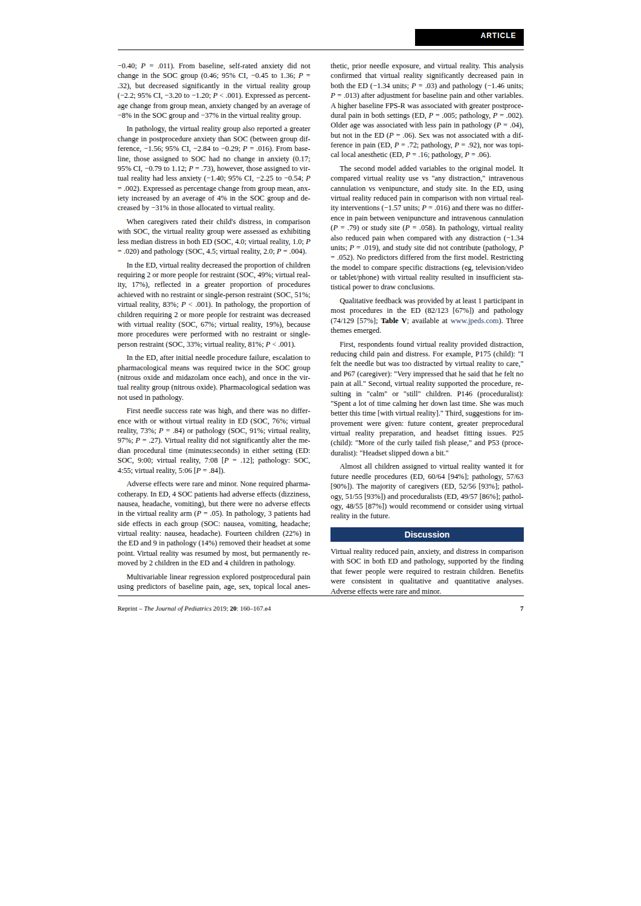ARTICLE
−0.40; P = .011). From baseline, self-rated anxiety did not change in the SOC group (0.46; 95% CI, −0.45 to 1.36; P = .32), but decreased significantly in the virtual reality group (−2.2; 95% CI, −3.20 to −1.20; P < .001). Expressed as percentage change from group mean, anxiety changed by an average of −8% in the SOC group and −37% in the virtual reality group.
In pathology, the virtual reality group also reported a greater change in postprocedure anxiety than SOC (between group difference, −1.56; 95% CI, −2.84 to −0.29; P = .016). From baseline, those assigned to SOC had no change in anxiety (0.17; 95% CI, −0.79 to 1.12; P = .73), however, those assigned to virtual reality had less anxiety (−1.40; 95% CI, −2.25 to −0.54; P = .002). Expressed as percentage change from group mean, anxiety increased by an average of 4% in the SOC group and decreased by −31% in those allocated to virtual reality.
When caregivers rated their child's distress, in comparison with SOC, the virtual reality group were assessed as exhibiting less median distress in both ED (SOC, 4.0; virtual reality, 1.0; P = .020) and pathology (SOC, 4.5; virtual reality, 2.0; P = .004).
In the ED, virtual reality decreased the proportion of children requiring 2 or more people for restraint (SOC, 49%; virtual reality, 17%), reflected in a greater proportion of procedures achieved with no restraint or single-person restraint (SOC, 51%; virtual reality, 83%; P < .001). In pathology, the proportion of children requiring 2 or more people for restraint was decreased with virtual reality (SOC, 67%; virtual reality, 19%), because more procedures were performed with no restraint or single-person restraint (SOC, 33%; virtual reality, 81%; P < .001).
In the ED, after initial needle procedure failure, escalation to pharmacological means was required twice in the SOC group (nitrous oxide and midazolam once each), and once in the virtual reality group (nitrous oxide). Pharmacological sedation was not used in pathology.
First needle success rate was high, and there was no difference with or without virtual reality in ED (SOC, 76%; virtual reality, 73%; P = .84) or pathology (SOC, 91%; virtual reality, 97%; P = .27). Virtual reality did not significantly alter the median procedural time (minutes:seconds) in either setting (ED: SOC, 9:00; virtual reality, 7:08 [P = .12]; pathology: SOC, 4:55; virtual reality, 5:06 [P = .84]).
Adverse effects were rare and minor. None required pharmacotherapy. In ED, 4 SOC patients had adverse effects (dizziness, nausea, headache, vomiting), but there were no adverse effects in the virtual reality arm (P = .05). In pathology, 3 patients had side effects in each group (SOC: nausea, vomiting, headache; virtual reality: nausea, headache). Fourteen children (22%) in the ED and 9 in pathology (14%) removed their headset at some point. Virtual reality was resumed by most, but permanently removed by 2 children in the ED and 4 children in pathology.
Multivariable linear regression explored postprocedural pain using predictors of baseline pain, age, sex, topical local anesthetic, prior needle exposure, and virtual reality. This analysis confirmed that virtual reality significantly decreased pain in both the ED (−1.34 units; P = .03) and pathology (−1.46 units; P = .013) after adjustment for baseline pain and other variables. A higher baseline FPS-R was associated with greater postprocedural pain in both settings (ED, P = .005; pathology, P = .002). Older age was associated with less pain in pathology (P = .04), but not in the ED (P = .06). Sex was not associated with a difference in pain (ED, P = .72; pathology, P = .92), nor was topical local anesthetic (ED, P = .16; pathology, P = .06).
The second model added variables to the original model. It compared virtual reality use vs "any distraction," intravenous cannulation vs venipuncture, and study site. In the ED, using virtual reality reduced pain in comparison with non virtual reality interventions (−1.57 units; P = .016) and there was no difference in pain between venipuncture and intravenous cannulation (P = .79) or study site (P = .058). In pathology, virtual reality also reduced pain when compared with any distraction (−1.34 units; P = .019), and study site did not contribute (pathology, P = .052). No predictors differed from the first model. Restricting the model to compare specific distractions (eg, television/video or tablet/phone) with virtual reality resulted in insufficient statistical power to draw conclusions.
Qualitative feedback was provided by at least 1 participant in most procedures in the ED (82/123 [67%]) and pathology (74/129 [57%]; Table V; available at www.jpeds.com). Three themes emerged.
First, respondents found virtual reality provided distraction, reducing child pain and distress. For example, P175 (child): "I felt the needle but was too distracted by virtual reality to care," and P67 (caregiver): "Very impressed that he said that he felt no pain at all." Second, virtual reality supported the procedure, resulting in "calm" or "still" children. P146 (proceduralist): "Spent a lot of time calming her down last time. She was much better this time [with virtual reality]." Third, suggestions for improvement were given: future content, greater preprocedural virtual reality preparation, and headset fitting issues. P25 (child): "More of the curly tailed fish please," and P53 (proceduralist): "Headset slipped down a bit."
Almost all children assigned to virtual reality wanted it for future needle procedures (ED, 60/64 [94%]; pathology, 57/63 [90%]). The majority of caregivers (ED, 52/56 [93%]; pathology, 51/55 [93%]) and proceduralists (ED, 49/57 [86%]; pathology, 48/55 [87%]) would recommend or consider using virtual reality in the future.
Discussion
Virtual reality reduced pain, anxiety, and distress in comparison with SOC in both ED and pathology, supported by the finding that fewer people were required to restrain children. Benefits were consistent in qualitative and quantitative analyses. Adverse effects were rare and minor.
Reprint – The Journal of Pediatrics 2019; 20: 160–167.e4
7